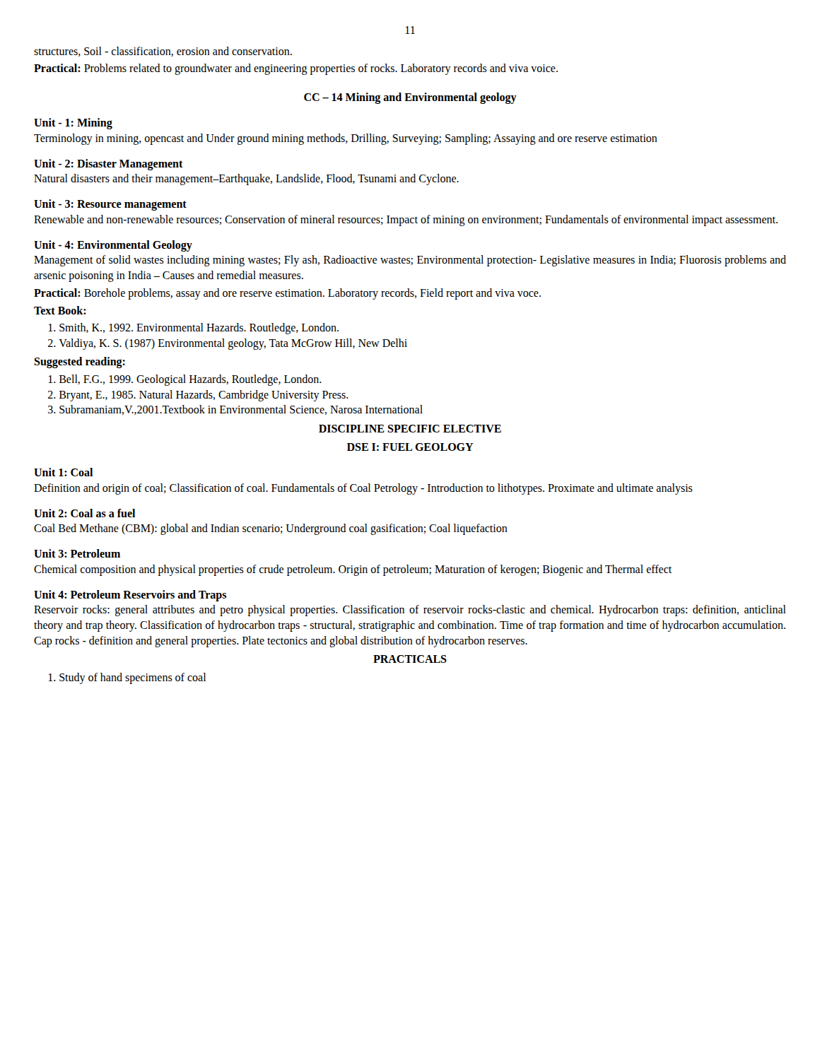11
structures, Soil - classification, erosion and conservation.
Practical: Problems related to groundwater and engineering properties of rocks. Laboratory records and viva voice.
CC – 14 Mining and Environmental geology
Unit - 1: Mining
Terminology in mining, opencast and Under ground mining methods, Drilling, Surveying; Sampling; Assaying and ore reserve estimation
Unit - 2: Disaster Management
Natural disasters and their management–Earthquake, Landslide, Flood, Tsunami and Cyclone.
Unit - 3: Resource management
Renewable and non-renewable resources; Conservation of mineral resources; Impact of mining on environment; Fundamentals of environmental impact assessment.
Unit - 4: Environmental Geology
Management of solid wastes including mining wastes; Fly ash, Radioactive wastes; Environmental protection- Legislative measures in India; Fluorosis problems and arsenic poisoning in India – Causes and remedial measures.
Practical: Borehole problems, assay and ore reserve estimation. Laboratory records, Field report and viva voce.
Text Book:
Smith, K., 1992. Environmental Hazards. Routledge, London.
Valdiya, K. S. (1987) Environmental geology, Tata McGrow Hill, New Delhi
Suggested reading:
Bell, F.G., 1999. Geological Hazards, Routledge, London.
Bryant, E., 1985. Natural Hazards, Cambridge University Press.
Subramaniam,V.,2001.Textbook in Environmental Science, Narosa International
DISCIPLINE SPECIFIC ELECTIVE
DSE I: FUEL GEOLOGY
Unit 1: Coal
Definition and origin of coal; Classification of coal. Fundamentals of Coal Petrology - Introduction to lithotypes. Proximate and ultimate analysis
Unit 2: Coal as a fuel
Coal Bed Methane (CBM): global and Indian scenario; Underground coal gasification; Coal liquefaction
Unit 3: Petroleum
Chemical composition and physical properties of crude petroleum. Origin of petroleum; Maturation of kerogen; Biogenic and Thermal effect
Unit 4: Petroleum Reservoirs and Traps
Reservoir rocks: general attributes and petro physical properties. Classification of reservoir rocks-clastic and chemical. Hydrocarbon traps: definition, anticlinal theory and trap theory. Classification of hydrocarbon traps - structural, stratigraphic and combination. Time of trap formation and time of hydrocarbon accumulation. Cap rocks - definition and general properties. Plate tectonics and global distribution of hydrocarbon reserves.
PRACTICALS
Study of hand specimens of coal